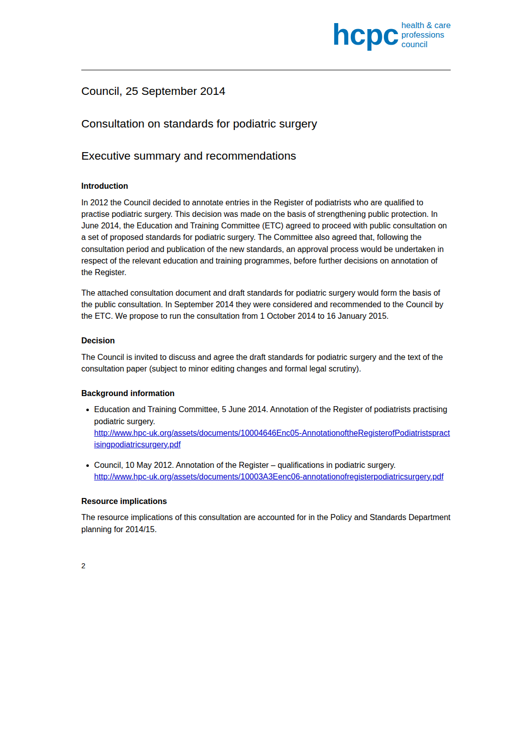hcpc health & care
professions
council
Council, 25 September 2014
Consultation on standards for podiatric surgery
Executive summary and recommendations
Introduction
In 2012 the Council decided to annotate entries in the Register of podiatrists who are qualified to practise podiatric surgery. This decision was made on the basis of strengthening public protection. In June 2014, the Education and Training Committee (ETC) agreed to proceed with public consultation on a set of proposed standards for podiatric surgery. The Committee also agreed that, following the consultation period and publication of the new standards, an approval process would be undertaken in respect of the relevant education and training programmes, before further decisions on annotation of the Register.
The attached consultation document and draft standards for podiatric surgery would form the basis of the public consultation. In September 2014 they were considered and recommended to the Council by the ETC. We propose to run the consultation from 1 October 2014 to 16 January 2015.
Decision
The Council is invited to discuss and agree the draft standards for podiatric surgery and the text of the consultation paper (subject to minor editing changes and formal legal scrutiny).
Background information
Education and Training Committee, 5 June 2014. Annotation of the Register of podiatrists practising podiatric surgery.
http://www.hpc-uk.org/assets/documents/10004646Enc05-AnnotationoftheRegisterofPodiatristspractisingpodiatricsurgery.pdf
Council, 10 May 2012. Annotation of the Register – qualifications in podiatric surgery.
http://www.hpc-uk.org/assets/documents/10003A3Eenc06-annotationofregisterpodiatricsurgery.pdf
Resource implications
The resource implications of this consultation are accounted for in the Policy and Standards Department planning for 2014/15.
2